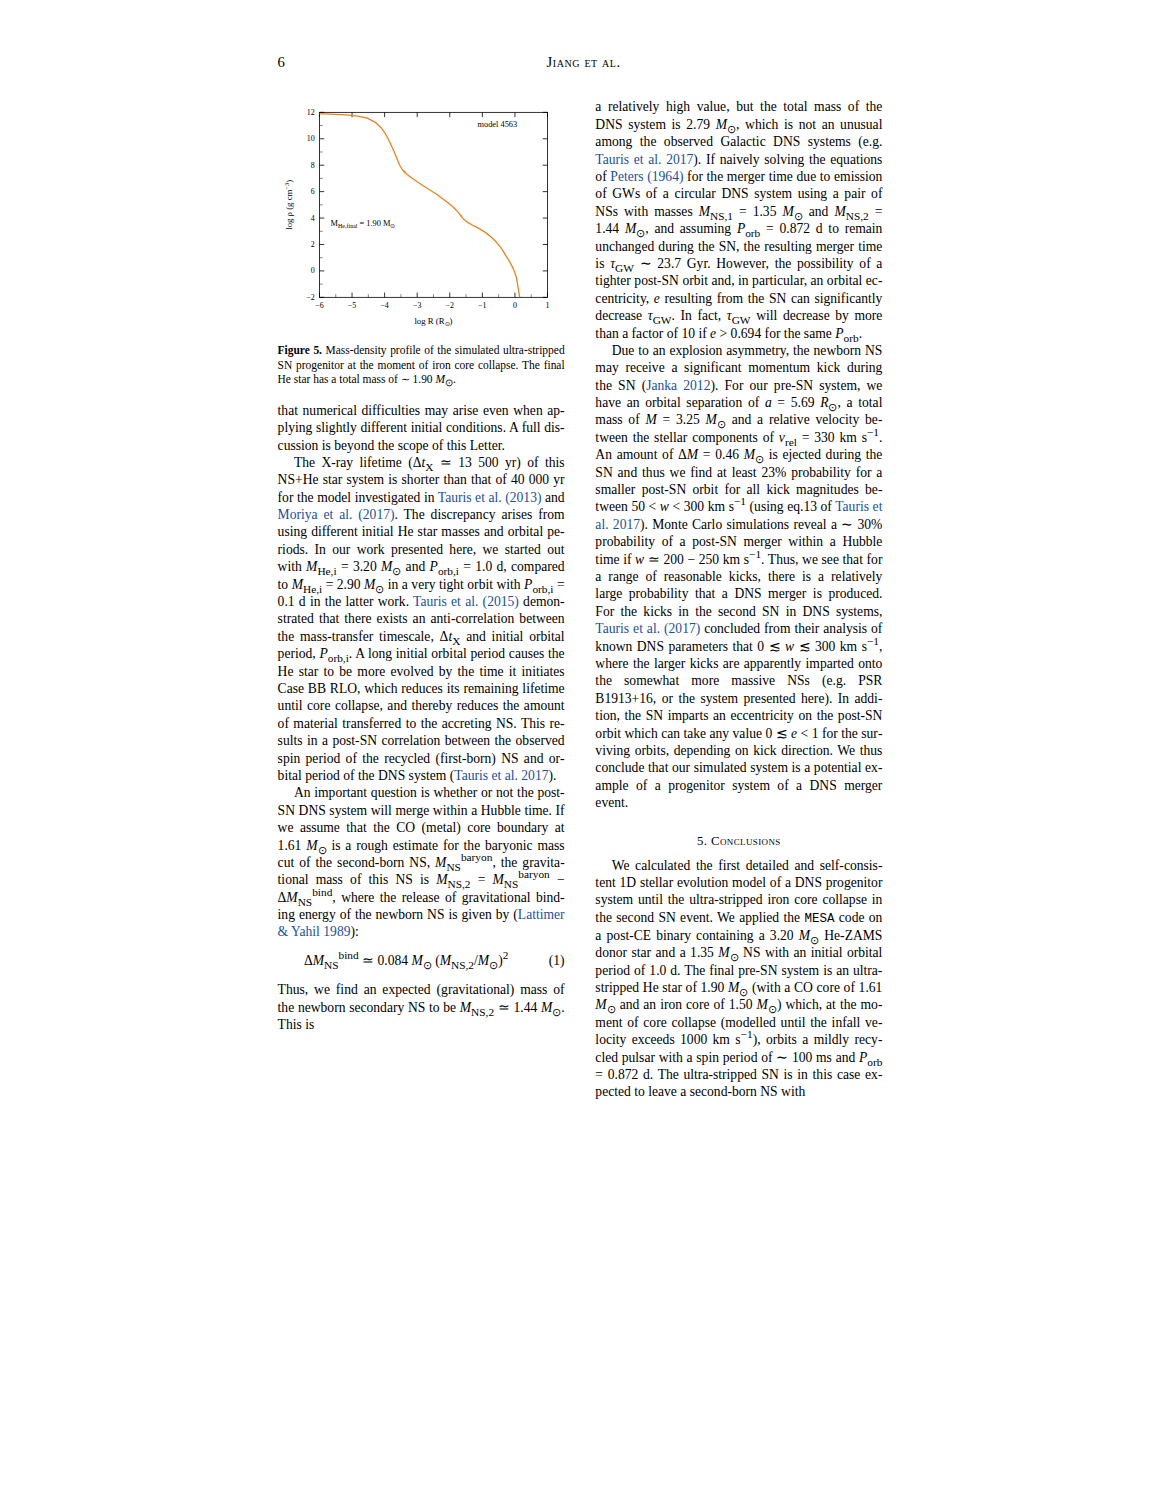6
Jiang et al.
−6 −5 −4 −3 −2 −1 0 1 −2 0 2 4 6 8 10 12 log R (R⊙) log ρ (g cm−3) model 4563 MHe,final = 1.90 M⊙
Figure 5. Mass-density profile of the simulated ultra-stripped SN progenitor at the moment of iron core collapse. The final He star has a total mass of ∼ 1.90 M⊙.
that numerical difficulties may arise even when applying slightly different initial conditions. A full discussion is beyond the scope of this Letter.
The X-ray lifetime (ΔtX ≃ 13 500 yr) of this NS+He star system is shorter than that of 40 000 yr for the model investigated in Tauris et al. (2013) and Moriya et al. (2017). The discrepancy arises from using different initial He star masses and orbital periods. In our work presented here, we started out with MHe,i = 3.20 M⊙ and Porb,i = 1.0 d, compared to MHe,i = 2.90 M⊙ in a very tight orbit with Porb,i = 0.1 d in the latter work. Tauris et al. (2015) demonstrated that there exists an anti-correlation between the mass-transfer timescale, ΔtX and initial orbital period, Porb,i. A long initial orbital period causes the He star to be more evolved by the time it initiates Case BB RLO, which reduces its remaining lifetime until core collapse, and thereby reduces the amount of material transferred to the accreting NS. This results in a post-SN correlation between the observed spin period of the recycled (first-born) NS and orbital period of the DNS system (Tauris et al. 2017).
An important question is whether or not the post-SN DNS system will merge within a Hubble time. If we assume that the CO (metal) core boundary at 1.61 M⊙ is a rough estimate for the baryonic mass cut of the second-born NS, MNSbaryon, the gravitational mass of this NS is MNS,2 = MNSbaryon − ΔMNSbind, where the release of gravitational binding energy of the newborn NS is given by (Lattimer & Yahil 1989):
ΔMNSbind ≃ 0.084 M⊙ (MNS,2/M⊙)2
(1)
Thus, we find an expected (gravitational) mass of the newborn secondary NS to be MNS,2 ≃ 1.44 M⊙. This is
a relatively high value, but the total mass of the DNS system is 2.79 M⊙, which is not an unusual among the observed Galactic DNS systems (e.g. Tauris et al. 2017). If naively solving the equations of Peters (1964) for the merger time due to emission of GWs of a circular DNS system using a pair of NSs with masses MNS,1 = 1.35 M⊙ and MNS,2 = 1.44 M⊙, and assuming Porb = 0.872 d to remain unchanged during the SN, the resulting merger time is τGW ∼ 23.7 Gyr. However, the possibility of a tighter post-SN orbit and, in particular, an orbital eccentricity, e resulting from the SN can significantly decrease τGW. In fact, τGW will decrease by more than a factor of 10 if e > 0.694 for the same Porb.
Due to an explosion asymmetry, the newborn NS may receive a significant momentum kick during the SN (Janka 2012). For our pre-SN system, we have an orbital separation of a = 5.69 R⊙, a total mass of M = 3.25 M⊙ and a relative velocity between the stellar components of vrel = 330 km s−1. An amount of ΔM = 0.46 M⊙ is ejected during the SN and thus we find at least 23% probability for a smaller post-SN orbit for all kick magnitudes between 50 < w < 300 km s−1 (using eq.13 of Tauris et al. 2017). Monte Carlo simulations reveal a ∼ 30% probability of a post-SN merger within a Hubble time if w ≃ 200 − 250 km s−1. Thus, we see that for a range of reasonable kicks, there is a relatively large probability that a DNS merger is produced. For the kicks in the second SN in DNS systems, Tauris et al. (2017) concluded from their analysis of known DNS parameters that 0 ≲ w ≲ 300 km s−1, where the larger kicks are apparently imparted onto the somewhat more massive NSs (e.g. PSR B1913+16, or the system presented here). In addition, the SN imparts an eccentricity on the post-SN orbit which can take any value 0 ≲ e < 1 for the surviving orbits, depending on kick direction. We thus conclude that our simulated system is a potential example of a progenitor system of a DNS merger event.
5. Conclusions
We calculated the first detailed and self-consistent 1D stellar evolution model of a DNS progenitor system until the ultra-stripped iron core collapse in the second SN event. We applied the MESA code on a post-CE binary containing a 3.20 M⊙ He-ZAMS donor star and a 1.35 M⊙ NS with an initial orbital period of 1.0 d. The final pre-SN system is an ultra-stripped He star of 1.90 M⊙ (with a CO core of 1.61 M⊙ and an iron core of 1.50 M⊙) which, at the moment of core collapse (modelled until the infall velocity exceeds 1000 km s−1), orbits a mildly recycled pulsar with a spin period of ∼ 100 ms and Porb = 0.872 d. The ultra-stripped SN is in this case expected to leave a second-born NS with